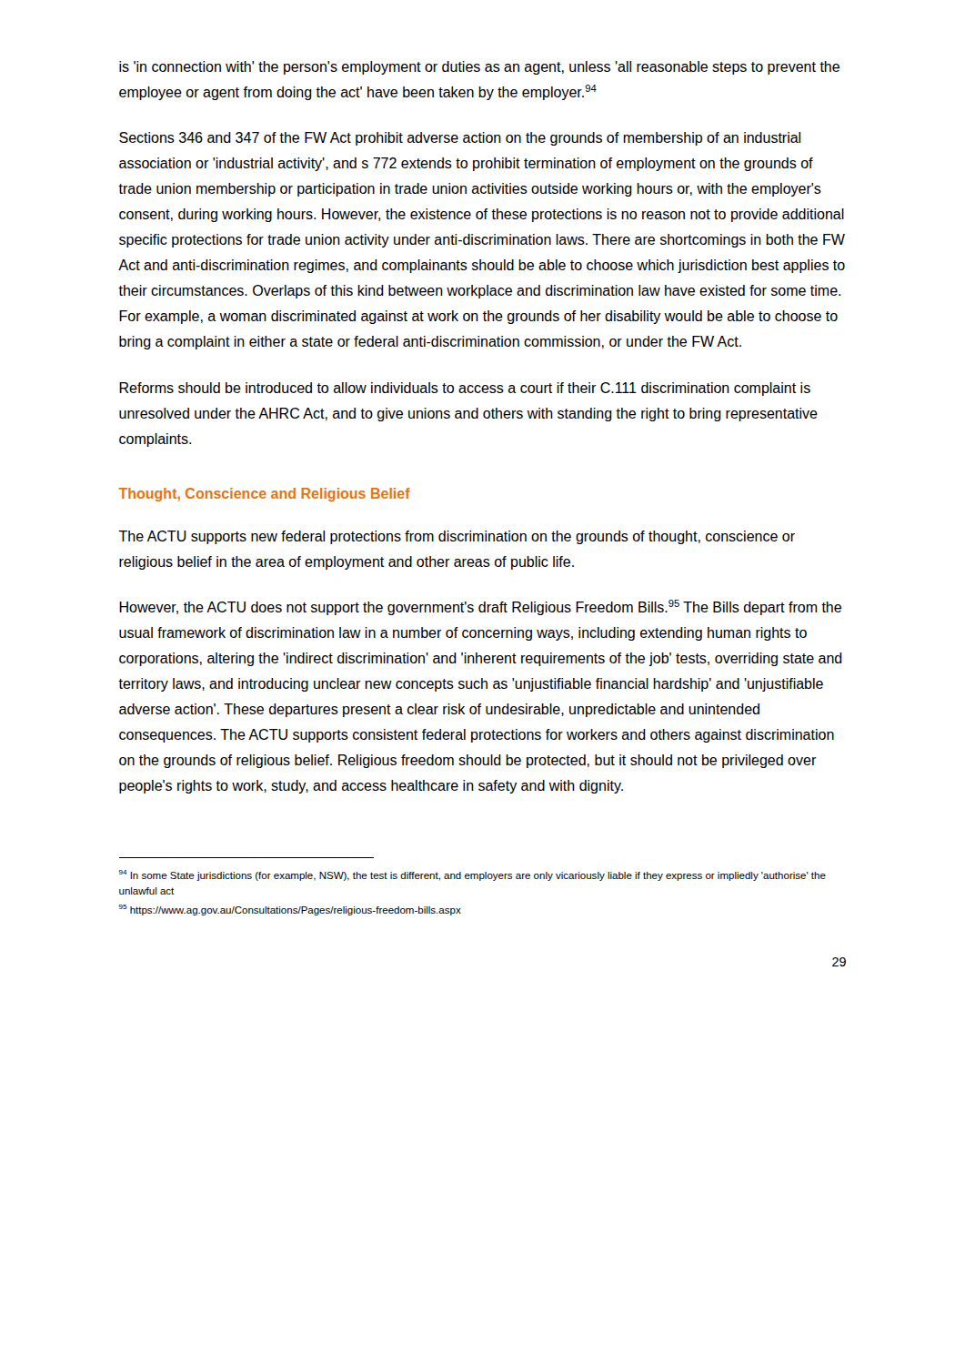is 'in connection with' the person's employment or duties as an agent, unless 'all reasonable steps to prevent the employee or agent from doing the act' have been taken by the employer.94
Sections 346 and 347 of the FW Act prohibit adverse action on the grounds of membership of an industrial association or 'industrial activity', and s 772 extends to prohibit termination of employment on the grounds of trade union membership or participation in trade union activities outside working hours or, with the employer's consent, during working hours. However, the existence of these protections is no reason not to provide additional specific protections for trade union activity under anti-discrimination laws. There are shortcomings in both the FW Act and anti-discrimination regimes, and complainants should be able to choose which jurisdiction best applies to their circumstances. Overlaps of this kind between workplace and discrimination law have existed for some time. For example, a woman discriminated against at work on the grounds of her disability would be able to choose to bring a complaint in either a state or federal anti-discrimination commission, or under the FW Act.
Reforms should be introduced to allow individuals to access a court if their C.111 discrimination complaint is unresolved under the AHRC Act, and to give unions and others with standing the right to bring representative complaints.
Thought, Conscience and Religious Belief
The ACTU supports new federal protections from discrimination on the grounds of thought, conscience or religious belief in the area of employment and other areas of public life.
However, the ACTU does not support the government's draft Religious Freedom Bills.95 The Bills depart from the usual framework of discrimination law in a number of concerning ways, including extending human rights to corporations, altering the 'indirect discrimination' and 'inherent requirements of the job' tests, overriding state and territory laws, and introducing unclear new concepts such as 'unjustifiable financial hardship' and 'unjustifiable adverse action'. These departures present a clear risk of undesirable, unpredictable and unintended consequences. The ACTU supports consistent federal protections for workers and others against discrimination on the grounds of religious belief. Religious freedom should be protected, but it should not be privileged over people's rights to work, study, and access healthcare in safety and with dignity.
94 In some State jurisdictions (for example, NSW), the test is different, and employers are only vicariously liable if they express or impliedly 'authorise' the unlawful act
95 https://www.ag.gov.au/Consultations/Pages/religious-freedom-bills.aspx
29